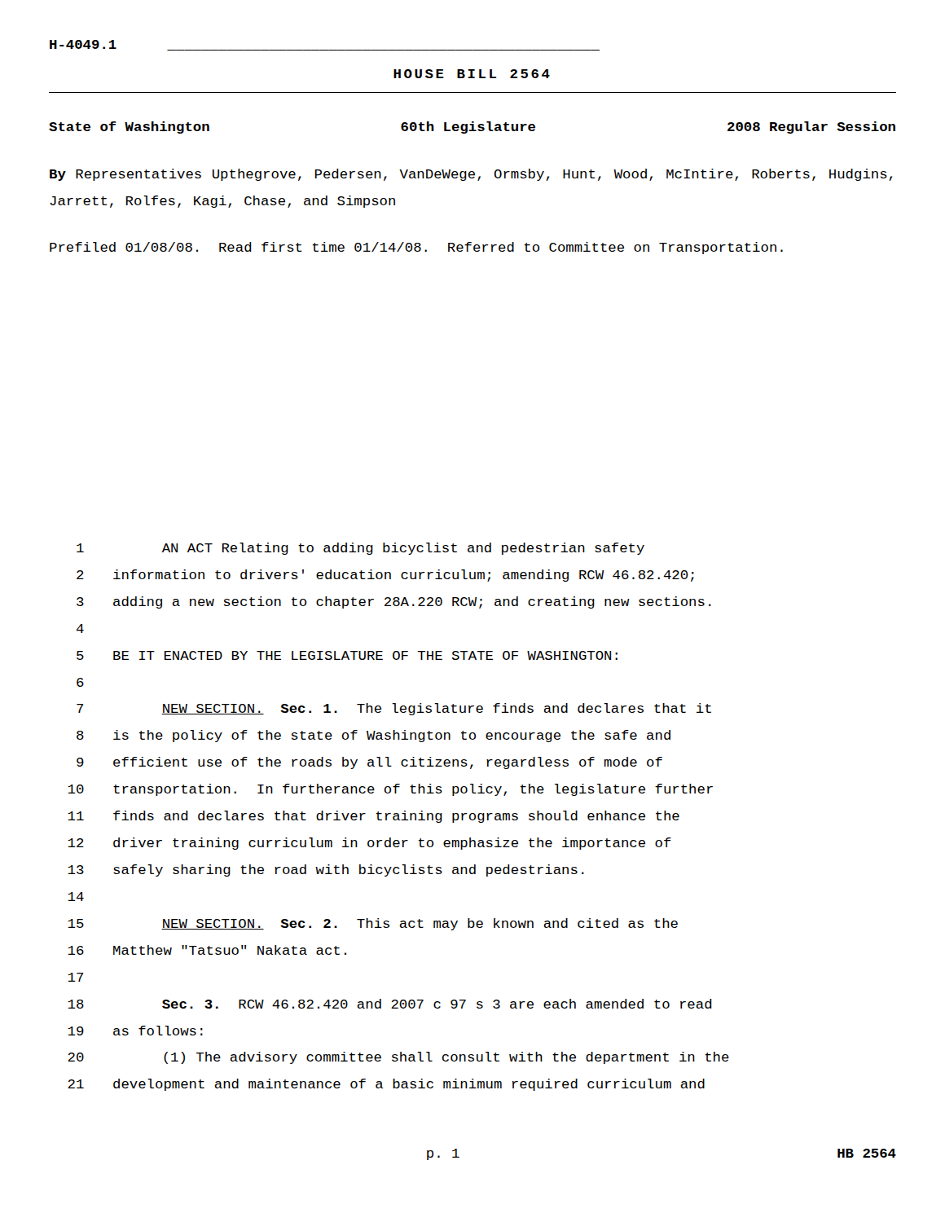H-4049.1 ___________________________________________________
HOUSE BILL 2564
State of Washington 60th Legislature 2008 Regular Session
By Representatives Upthegrove, Pedersen, VanDeWege, Ormsby, Hunt, Wood, McIntire, Roberts, Hudgins, Jarrett, Rolfes, Kagi, Chase, and Simpson
Prefiled 01/08/08. Read first time 01/14/08. Referred to Committee on Transportation.
AN ACT Relating to adding bicyclist and pedestrian safety
information to drivers' education curriculum; amending RCW 46.82.420;
adding a new section to chapter 28A.220 RCW; and creating new sections.
BE IT ENACTED BY THE LEGISLATURE OF THE STATE OF WASHINGTON:
NEW SECTION. Sec. 1. The legislature finds and declares that it
is the policy of the state of Washington to encourage the safe and
efficient use of the roads by all citizens, regardless of mode of
transportation. In furtherance of this policy, the legislature further
finds and declares that driver training programs should enhance the
driver training curriculum in order to emphasize the importance of
safely sharing the road with bicyclists and pedestrians.
NEW SECTION. Sec. 2. This act may be known and cited as the
Matthew "Tatsuo" Nakata act.
Sec. 3. RCW 46.82.420 and 2007 c 97 s 3 are each amended to read
as follows:
(1) The advisory committee shall consult with the department in the
development and maintenance of a basic minimum required curriculum and
p. 1 HB 2564